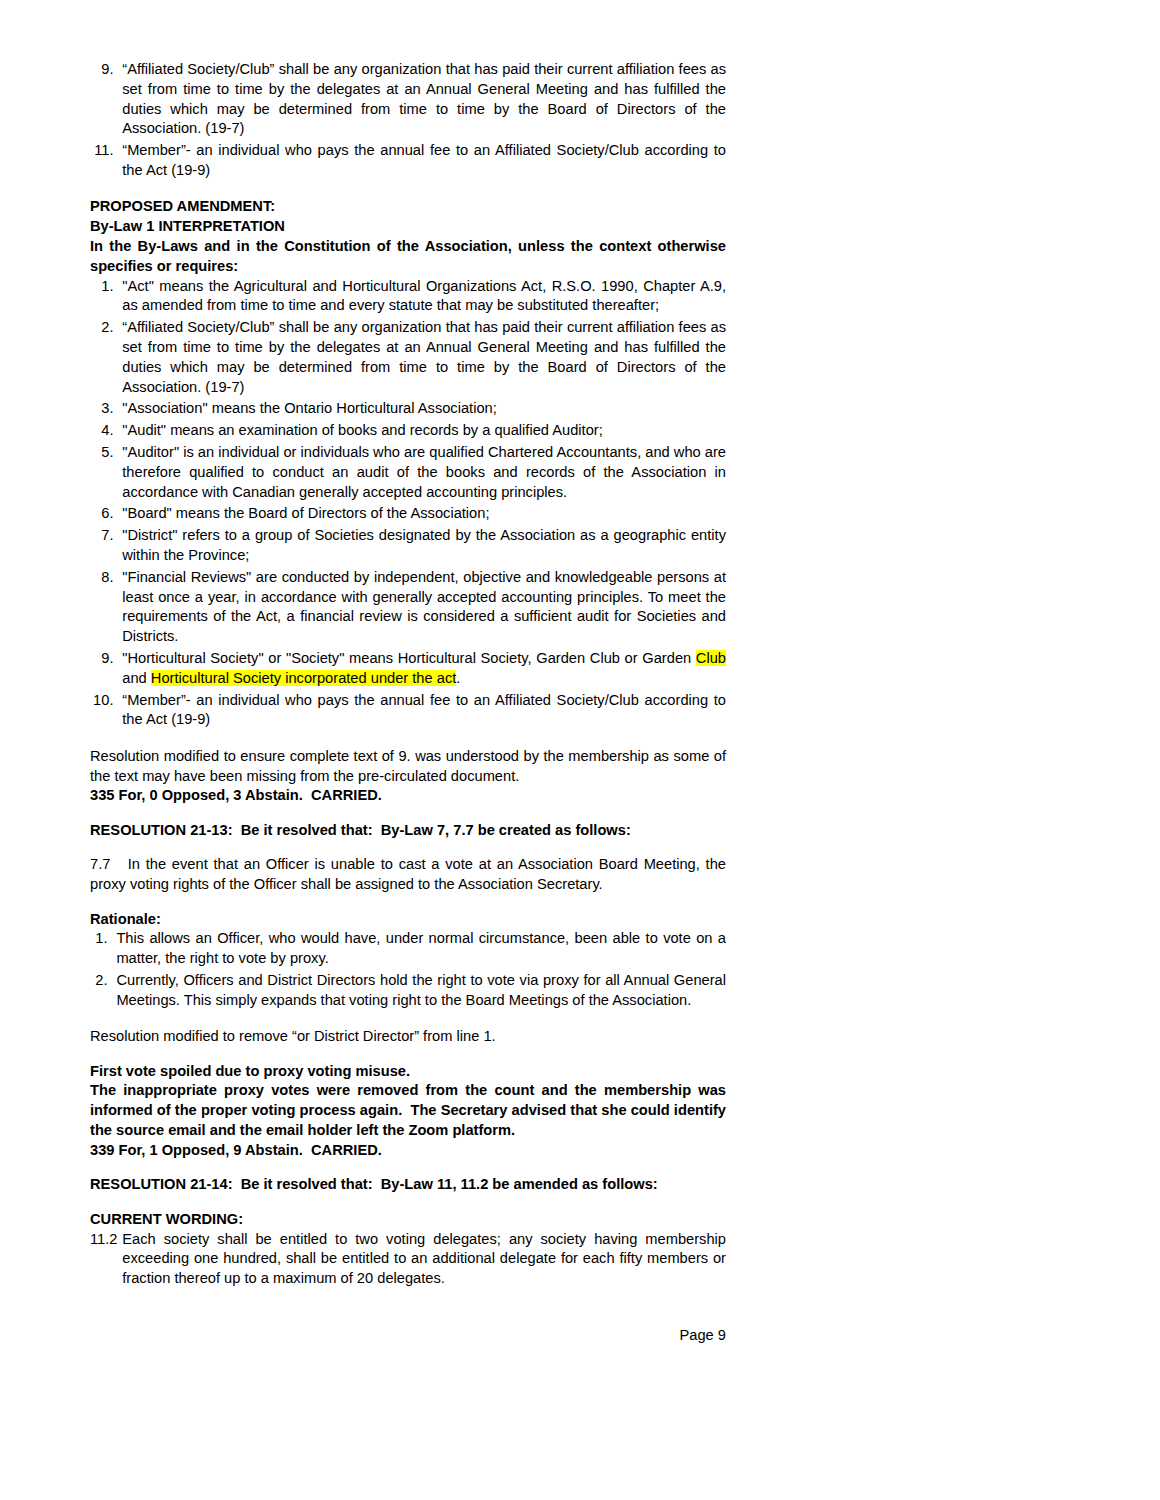9.“Affiliated Society/Club” shall be any organization that has paid their current affiliation fees as set from time to time by the delegates at an Annual General Meeting and has fulfilled the duties which may be determined from time to time by the Board of Directors of the Association. (19-7)
11.“Member”- an individual who pays the annual fee to an Affiliated Society/Club according to the Act (19-9)
PROPOSED AMENDMENT:
By-Law 1 INTERPRETATION
In the By-Laws and in the Constitution of the Association, unless the context otherwise specifies or requires:
1."Act" means the Agricultural and Horticultural Organizations Act, R.S.O. 1990, Chapter A.9, as amended from time to time and every statute that may be substituted thereafter;
2.“Affiliated Society/Club” shall be any organization that has paid their current affiliation fees as set from time to time by the delegates at an Annual General Meeting and has fulfilled the duties which may be determined from time to time by the Board of Directors of the Association. (19-7)
3."Association" means the Ontario Horticultural Association;
4."Audit" means an examination of books and records by a qualified Auditor;
5."Auditor" is an individual or individuals who are qualified Chartered Accountants, and who are therefore qualified to conduct an audit of the books and records of the Association in accordance with Canadian generally accepted accounting principles.
6."Board" means the Board of Directors of the Association;
7."District" refers to a group of Societies designated by the Association as a geographic entity within the Province;
8."Financial Reviews" are conducted by independent, objective and knowledgeable persons at least once a year, in accordance with generally accepted accounting principles. To meet the requirements of the Act, a financial review is considered a sufficient audit for Societies and Districts.
9."Horticultural Society" or "Society" means Horticultural Society, Garden Club or Garden Club and Horticultural Society incorporated under the act.
10.“Member”- an individual who pays the annual fee to an Affiliated Society/Club according to the Act (19-9)
Resolution modified to ensure complete text of 9. was understood by the membership as some of the text may have been missing from the pre-circulated document.
335 For, 0 Opposed, 3 Abstain. CARRIED.
RESOLUTION 21-13: Be it resolved that: By-Law 7, 7.7 be created as follows:
7.7 In the event that an Officer is unable to cast a vote at an Association Board Meeting, the proxy voting rights of the Officer shall be assigned to the Association Secretary.
Rationale:
1. This allows an Officer, who would have, under normal circumstance, been able to vote on a matter, the right to vote by proxy.
2. Currently, Officers and District Directors hold the right to vote via proxy for all Annual General Meetings. This simply expands that voting right to the Board Meetings of the Association.
Resolution modified to remove “or District Director” from line 1.
First vote spoiled due to proxy voting misuse.
The inappropriate proxy votes were removed from the count and the membership was informed of the proper voting process again. The Secretary advised that she could identify the source email and the email holder left the Zoom platform.
339 For, 1 Opposed, 9 Abstain. CARRIED.
RESOLUTION 21-14: Be it resolved that: By-Law 11, 11.2 be amended as follows:
CURRENT WORDING:
11.2 Each society shall be entitled to two voting delegates; any society having membership exceeding one hundred, shall be entitled to an additional delegate for each fifty members or fraction thereof up to a maximum of 20 delegates.
Page 9